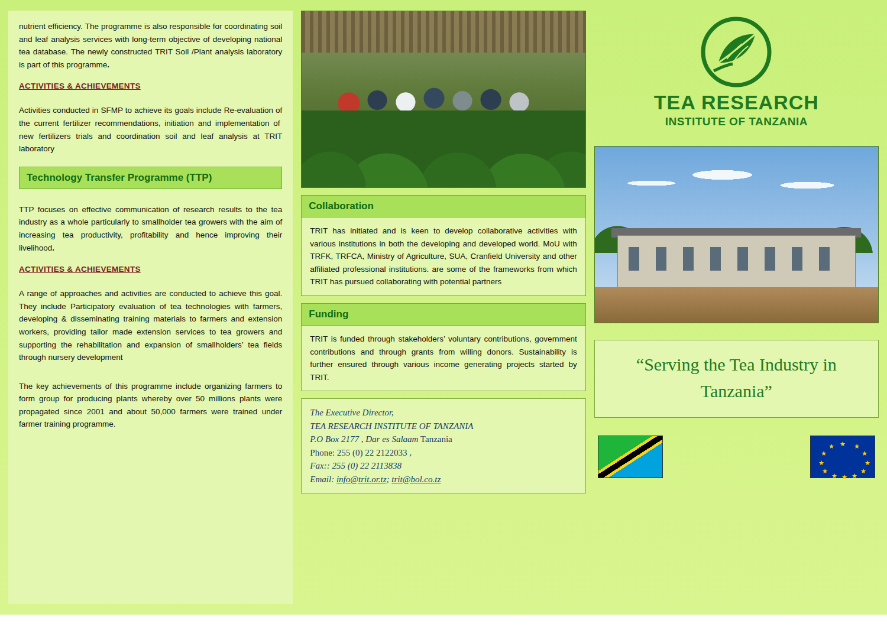nutrient efficiency. The programme is also responsible for coordinating soil and leaf analysis services with long-term objective of developing national tea database. The newly constructed TRIT Soil /Plant analysis laboratory is part of this programme.
ACTIVITIES & ACHIEVEMENTS
Activities conducted in SFMP to achieve its goals include Re-evaluation of the current fertilizer recommendations, initiation and implementation of new fertilizers trials and coordination soil and leaf analysis at TRIT laboratory
Technology Transfer Programme (TTP)
TTP focuses on effective communication of research results to the tea industry as a whole particularly to smallholder tea growers with the aim of increasing tea productivity, profitability and hence improving their livelihood.
ACTIVITIES & ACHIEVEMENTS
A range of approaches and activities are conducted to achieve this goal. They include Participatory evaluation of tea technologies with farmers, developing & disseminating training materials to farmers and extension workers, providing tailor made extension services to tea growers and supporting the rehabilitation and expansion of smallholders’ tea fields through nursery development
The key achievements of this programme include organizing farmers to form group for producing plants whereby over 50 millions plants were propagated since 2001 and about 50,000 farmers were trained under farmer training programme.
Collaboration
TRIT has initiated and is keen to develop collaborative activities with various institutions in both the developing and developed world. MoU with TRFK, TRFCA, Ministry of Agriculture, SUA, Cranfield University and other affiliated professional institutions. are some of the frameworks from which TRIT has pursued collaborating with potential partners
Funding
TRIT is funded through stakeholders’ voluntary contributions, government contributions and through grants from willing donors. Sustainability is further ensured through various income generating projects started by TRIT.
The Executive Director,
TEA RESEARCH INSTITUTE OF TANZANIA
P.O Box 2177 , Dar es Salaam Tanzania
Phone: 255 (0) 22 2122033 ,
Fax:: 255 (0) 22 2113838
Email: info@trit.or.tz; trit@bol.co.tz
TEA RESEARCH
INSTITUTE OF TANZANIA
“Serving the Tea Industry in Tanzania”
★ ★ ★ ★ ★ ★ ★ ★ ★ ★ ★ ★